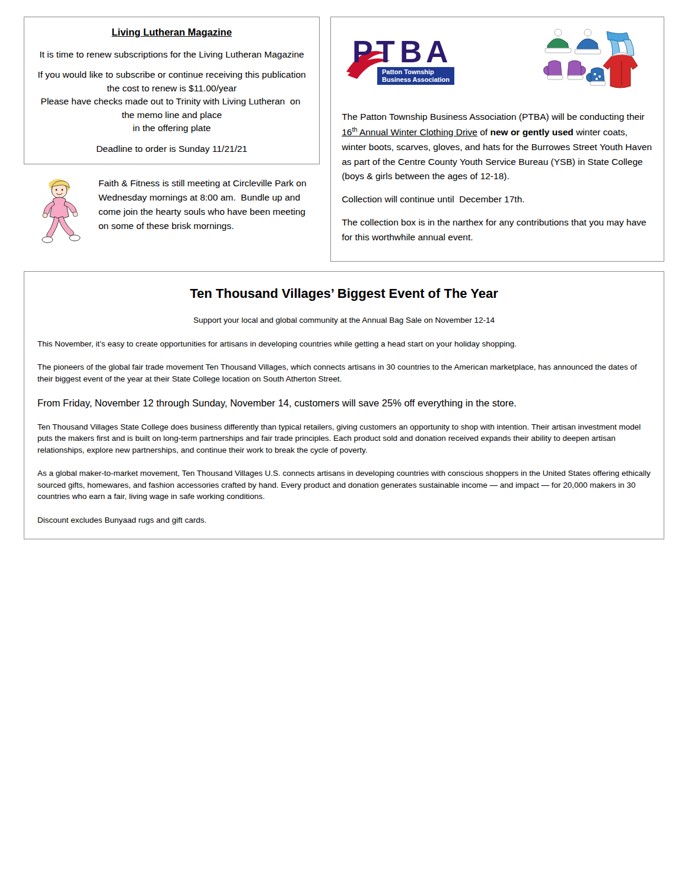Living Lutheran Magazine
It is time to renew subscriptions for the Living Lutheran Magazine
If you would like to subscribe or continue receiving this publication
the cost to renew is $11.00/year
Please have checks made out to Trinity with Living Lutheran on the memo line and place
in the offering plate
Deadline to order is Sunday 11/21/21
Faith & Fitness is still meeting at Circleville Park on Wednesday mornings at 8:00 am. Bundle up and come join the hearty souls who have been meeting on some of these brisk mornings.
P T B A Patton Township Business Association
The Patton Township Business Association (PTBA) will be conducting their 16th Annual Winter Clothing Drive of new or gently used winter coats, winter boots, scarves, gloves, and hats for the Burrowes Street Youth Haven as part of the Centre County Youth Service Bureau (YSB) in State College (boys & girls between the ages of 12-18).
Collection will continue until December 17th.
The collection box is in the narthex for any contributions that you may have for this worthwhile annual event.
Ten Thousand Villages’ Biggest Event of The Year
Support your local and global community at the Annual Bag Sale on November 12-14
This November, it’s easy to create opportunities for artisans in developing countries while getting a head start on your holiday shopping.
The pioneers of the global fair trade movement Ten Thousand Villages, which connects artisans in 30 countries to the American marketplace, has announced the dates of their biggest event of the year at their State College location on South Atherton Street.
From Friday, November 12 through Sunday, November 14, customers will save 25% off everything in the store.
Ten Thousand Villages State College does business differently than typical retailers, giving customers an opportunity to shop with intention. Their artisan investment model puts the makers first and is built on long-term partnerships and fair trade principles. Each product sold and donation received expands their ability to deepen artisan relationships, explore new partnerships, and continue their work to break the cycle of poverty.
As a global maker-to-market movement, Ten Thousand Villages U.S. connects artisans in developing countries with conscious shoppers in the United States offering ethically sourced gifts, homewares, and fashion accessories crafted by hand. Every product and donation generates sustainable income — and impact — for 20,000 makers in 30 countries who earn a fair, living wage in safe working conditions.
Discount excludes Bunyaad rugs and gift cards.